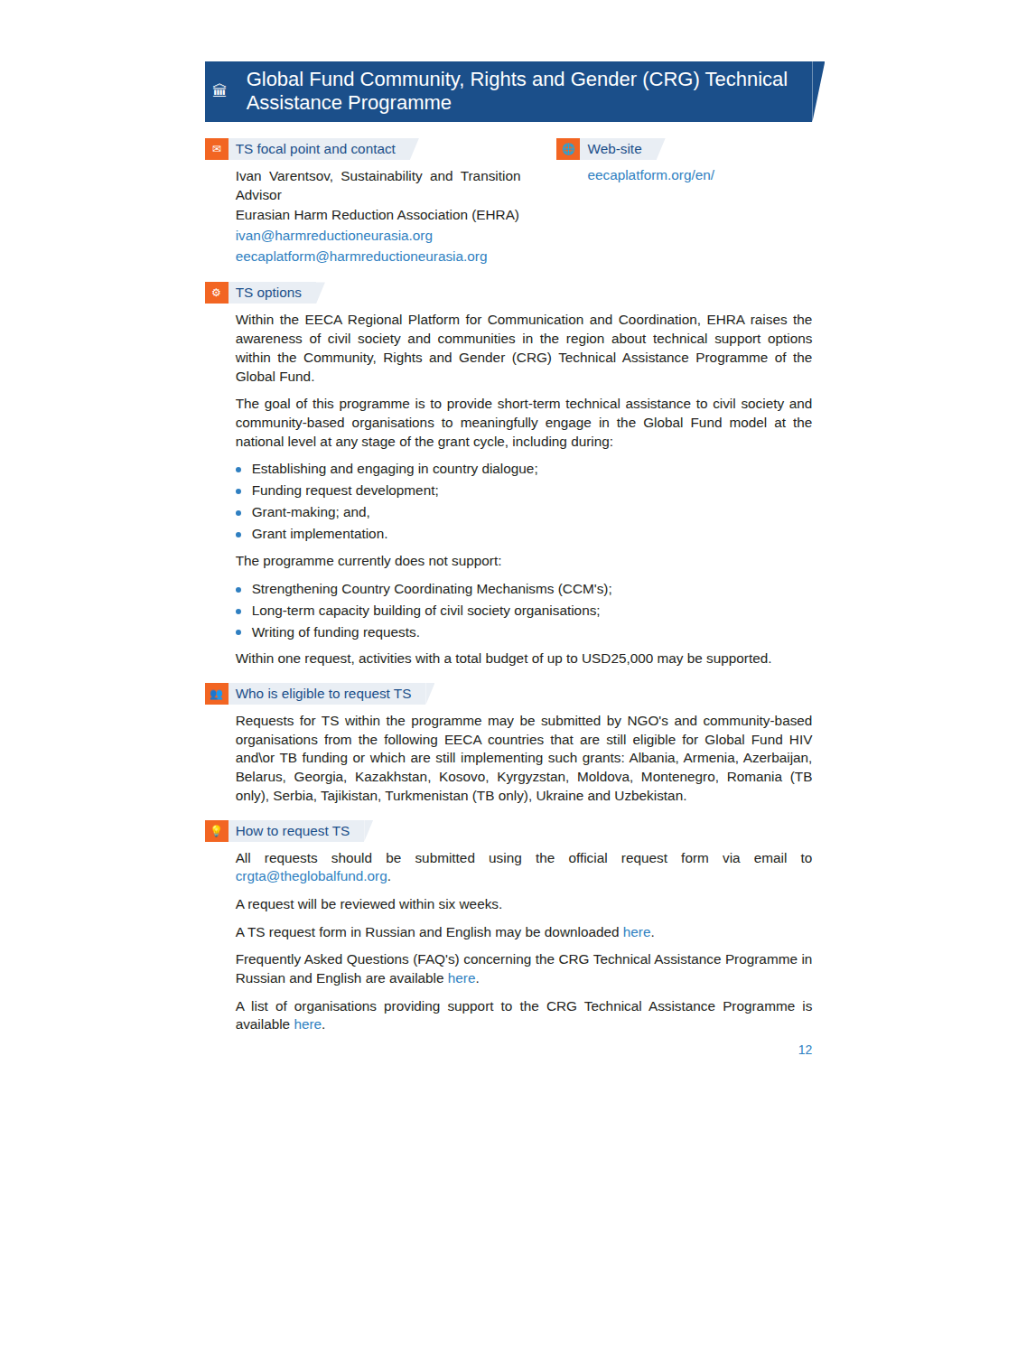🏛
Global Fund Community, Rights and Gender (CRG) Technical Assistance Programme
✉
TS focal point and contact
Ivan Varentsov, Sustainability and Transition Advisor
Eurasian Harm Reduction Association (EHRA)
ivan@harmreductioneurasia.org
eecaplatform@harmreductioneurasia.org
🌐
Web-site
eecaplatform.org/en/
⚙
TS options
Within the EECA Regional Platform for Communication and Coordination, EHRA raises the awareness of civil society and communities in the region about technical support options within the Community, Rights and Gender (CRG) Technical Assistance Programme of the Global Fund.
The goal of this programme is to provide short-term technical assistance to civil society and community-based organisations to meaningfully engage in the Global Fund model at the national level at any stage of the grant cycle, including during:
Establishing and engaging in country dialogue;
Funding request development;
Grant-making; and,
Grant implementation.
The programme currently does not support:
Strengthening Country Coordinating Mechanisms (CCM's);
Long-term capacity building of civil society organisations;
Writing of funding requests.
Within one request, activities with a total budget of up to USD25,000 may be supported.
👥
Who is eligible to request TS
Requests for TS within the programme may be submitted by NGO's and community-based organisations from the following EECA countries that are still eligible for Global Fund HIV and\or TB funding or which are still implementing such grants: Albania, Armenia, Azerbaijan, Belarus, Georgia, Kazakhstan, Kosovo, Kyrgyzstan, Moldova, Montenegro, Romania (TB only), Serbia, Tajikistan, Turkmenistan (TB only), Ukraine and Uzbekistan.
💡
How to request TS
All requests should be submitted using the official request form via email to crgta@theglobalfund.org.
A request will be reviewed within six weeks.
A TS request form in Russian and English may be downloaded here.
Frequently Asked Questions (FAQ's) concerning the CRG Technical Assistance Programme in Russian and English are available here.
A list of organisations providing support to the CRG Technical Assistance Programme is available here.
12